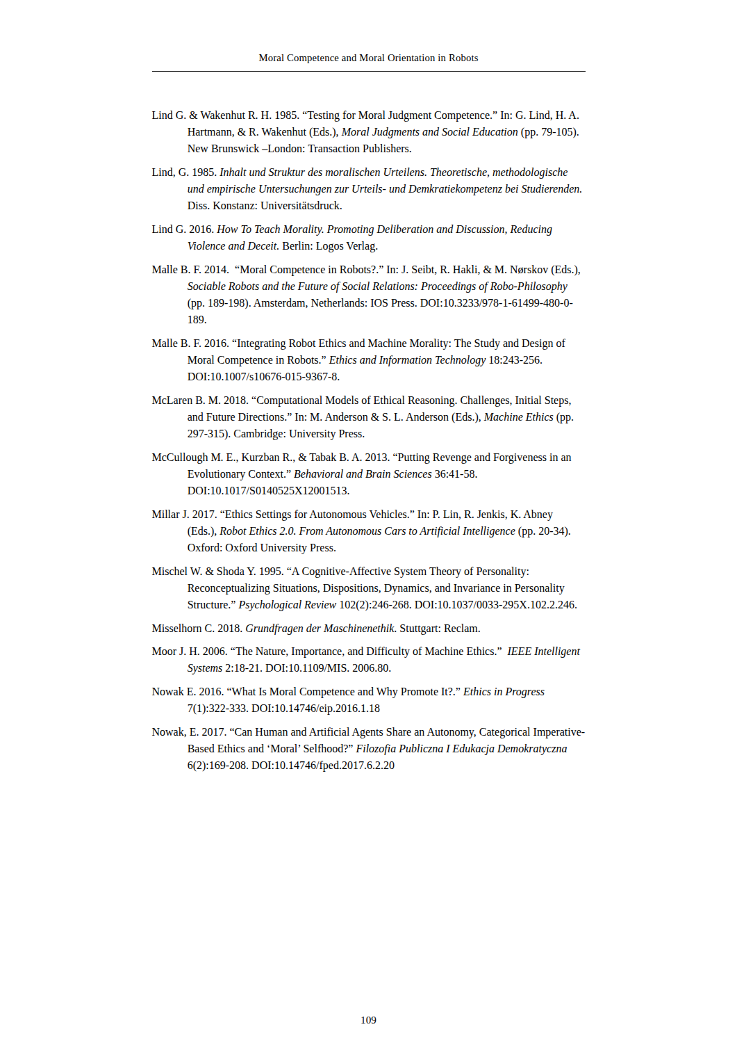Moral Competence and Moral Orientation in Robots
Lind G. & Wakenhut R. H. 1985. “Testing for Moral Judgment Competence.” In: G. Lind, H. A. Hartmann, & R. Wakenhut (Eds.), Moral Judgments and Social Education (pp. 79-105). New Brunswick –London: Transaction Publishers.
Lind, G. 1985. Inhalt und Struktur des moralischen Urteilens. Theoretische, methodologische und empirische Untersuchungen zur Urteils- und Demkratiekompetenz bei Studierenden. Diss. Konstanz: Universitätsdruck.
Lind G. 2016. How To Teach Morality. Promoting Deliberation and Discussion, Reducing Violence and Deceit. Berlin: Logos Verlag.
Malle B. F. 2014. “Moral Competence in Robots?.” In: J. Seibt, R. Hakli, & M. Nørskov (Eds.), Sociable Robots and the Future of Social Relations: Proceedings of Robo-Philosophy (pp. 189-198). Amsterdam, Netherlands: IOS Press. DOI:10.3233/978-1-61499-480-0-189.
Malle B. F. 2016. “Integrating Robot Ethics and Machine Morality: The Study and Design of Moral Competence in Robots.” Ethics and Information Technology 18:243-256. DOI:10.1007/s10676-015-9367-8.
McLaren B. M. 2018. “Computational Models of Ethical Reasoning. Challenges, Initial Steps, and Future Directions.” In: M. Anderson & S. L. Anderson (Eds.), Machine Ethics (pp. 297-315). Cambridge: University Press.
McCullough M. E., Kurzban R., & Tabak B. A. 2013. “Putting Revenge and Forgiveness in an Evolutionary Context.” Behavioral and Brain Sciences 36:41-58. DOI:10.1017/S0140525X12001513.
Millar J. 2017. “Ethics Settings for Autonomous Vehicles.” In: P. Lin, R. Jenkis, K. Abney (Eds.), Robot Ethics 2.0. From Autonomous Cars to Artificial Intelligence (pp. 20-34). Oxford: Oxford University Press.
Mischel W. & Shoda Y. 1995. “A Cognitive-Affective System Theory of Personality: Reconceptualizing Situations, Dispositions, Dynamics, and Invariance in Personality Structure.” Psychological Review 102(2):246-268. DOI:10.1037/0033-295X.102.2.246.
Misselhorn C. 2018. Grundfragen der Maschinenethik. Stuttgart: Reclam.
Moor J. H. 2006. “The Nature, Importance, and Difficulty of Machine Ethics.” IEEE Intelligent Systems 2:18-21. DOI:10.1109/MIS. 2006.80.
Nowak E. 2016. “What Is Moral Competence and Why Promote It?.” Ethics in Progress 7(1):322-333. DOI:10.14746/eip.2016.1.18
Nowak, E. 2017. “Can Human and Artificial Agents Share an Autonomy, Categorical Imperative-Based Ethics and ‘Moral’ Selfhood?” Filozofia Publiczna I Edukacja Demokratyczna 6(2):169-208. DOI:10.14746/fped.2017.6.2.20
109